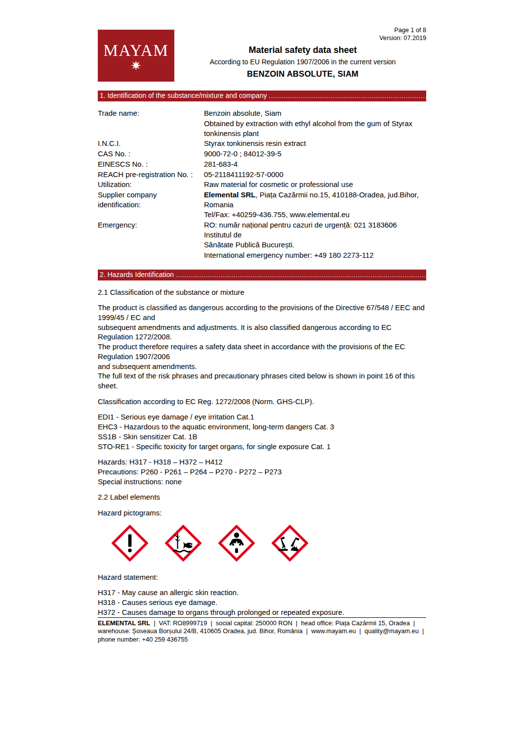MAYAM
✷
Page 1 of 8
Version: 07.2019
Material safety data sheet
According to EU Regulation 1907/2006 in the current version
BENZOIN ABSOLUTE, SIAM
1. Identification of the substance/mixture and company ...........................................................................................................................
| Trade name: | Benzoin absolute, Siam |
| | Obtained by extraction with ethyl alcohol from the gum of Styrax tonkinensis plant |
| I.N.C.I. | Styrax tonkinensis resin extract |
| CAS No. : | 9000-72-0 ; 84012-39-5 |
| EINESCS No. : | 281-683-4 |
| REACH pre-registration No. : | 05-2118411192-57-0000 |
| Utilization: | Raw material for cosmetic or professional use |
| Supplier company identification: | Elemental SRL , Piața Cazărmii no.15, 410188-Oradea, jud.Bihor, Romania |
| | Tel/Fax: +40259-436.755, www.elemental.eu |
| Emergency: | RO: număr național pentru cazuri de urgență: 021 3183606 Institutul de |
| | Sănătate Publică București. |
| | International emergency number: +49 180 2273-112 |
2. Hazards Identification .................................................................................................................................................................................
2.1 Classification of the substance or mixture
The product is classified as dangerous according to the provisions of the Directive 67/548 / EEC and 1999/45 / EC and
subsequent amendments and adjustments. It is also classified dangerous according to EC Regulation 1272/2008.
The product therefore requires a safety data sheet in accordance with the provisions of the EC Regulation 1907/2006
and subsequent amendments.
The full text of the risk phrases and precautionary phrases cited below is shown in point 16 of this sheet.
Classification according to EC Reg. 1272/2008 (Norm. GHS-CLP).
EDI1 - Serious eye damage / eye irritation Cat.1
EHC3 - Hazardous to the aquatic environment, long-term dangers Cat. 3
SS1B - Skin sensitizer Cat. 1B
STO-RE1 - Specific toxicity for target organs, for single exposure Cat. 1
Hazards: H317 - H318 – H372 – H412
Precautions: P260 - P261 – P264 – P270 - P272 – P273
Special instructions: none
2.2 Label elements
Hazard pictograms:
Hazard statement:
H317 - May cause an allergic skin reaction.
H318 - Causes serious eye damage.
H372 - Causes damage to organs through prolonged or repeated exposure.
ELEMENTAL SRL | VAT: RO8999719 | social capital: 250000 RON | head office: Piața Cazărmii 15, Oradea | warehouse: Șoseaua Borșului 24/B, 410605 Oradea, jud. Bihor, România | www.mayam.eu | quality@mayam.eu | phone number: +40 259 436755